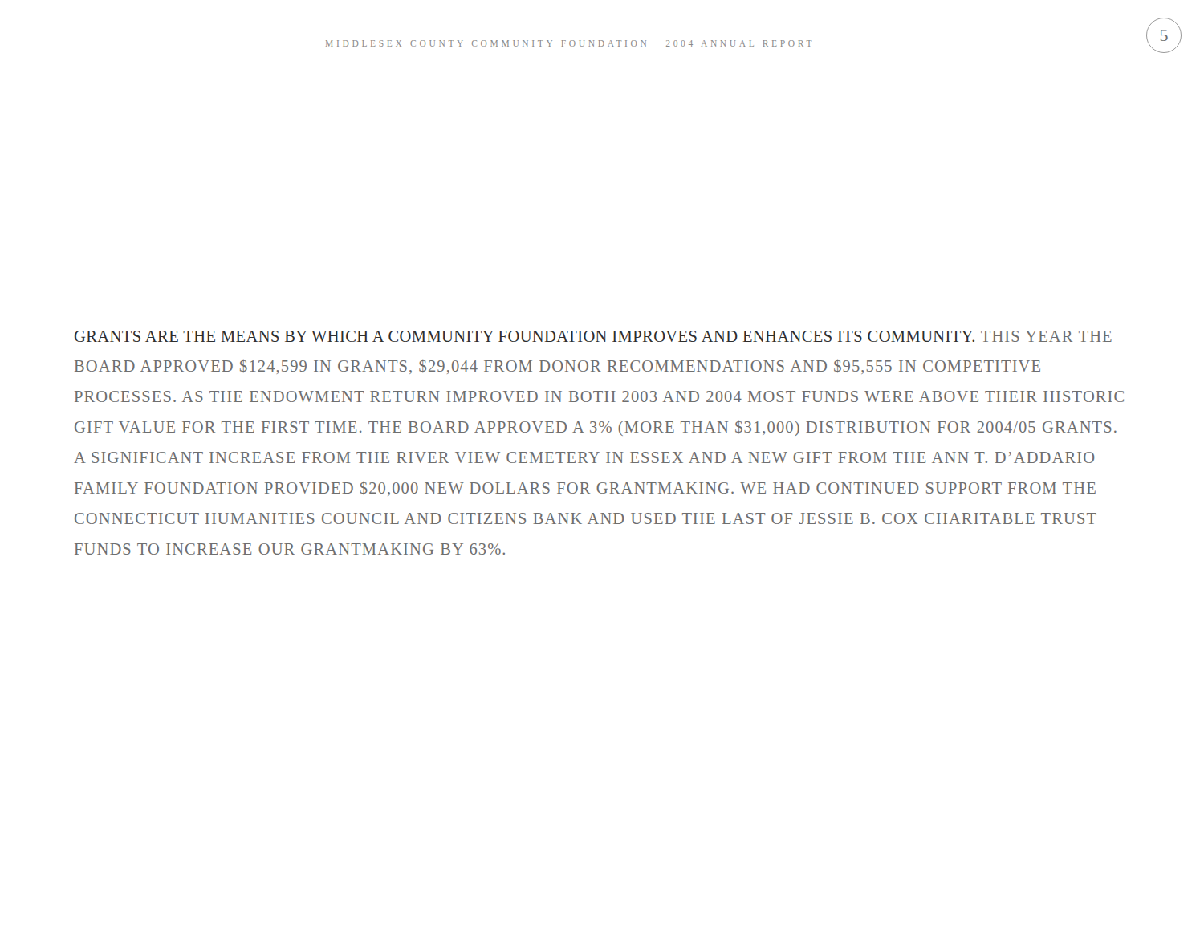MIDDLESEX COUNTY COMMUNITY FOUNDATION 2004 ANNUAL REPORT
5
GRANTS ARE THE MEANS BY WHICH A COMMUNITY FOUNDATION IMPROVES AND ENHANCES ITS COMMUNITY. THIS YEAR THE BOARD APPROVED $124,599 IN GRANTS, $29,044 FROM DONOR RECOMMENDATIONS AND $95,555 IN COMPETITIVE PROCESSES. AS THE ENDOWMENT RETURN IMPROVED IN BOTH 2003 AND 2004 MOST FUNDS WERE ABOVE THEIR HISTORIC GIFT VALUE FOR THE FIRST TIME. THE BOARD APPROVED A 3% (MORE THAN $31,000) DISTRIBUTION FOR 2004/05 GRANTS. A SIGNIFICANT INCREASE FROM THE RIVER VIEW CEMETERY IN ESSEX AND A NEW GIFT FROM THE ANN T. D’ADDARIO FAMILY FOUNDATION PROVIDED $20,000 NEW DOLLARS FOR GRANTMAKING. WE HAD CONTINUED SUPPORT FROM THE CONNECTICUT HUMANITIES COUNCIL AND CITIZENS BANK AND USED THE LAST OF JESSIE B. COX CHARITABLE TRUST FUNDS TO INCREASE OUR GRANTMAKING BY 63%.